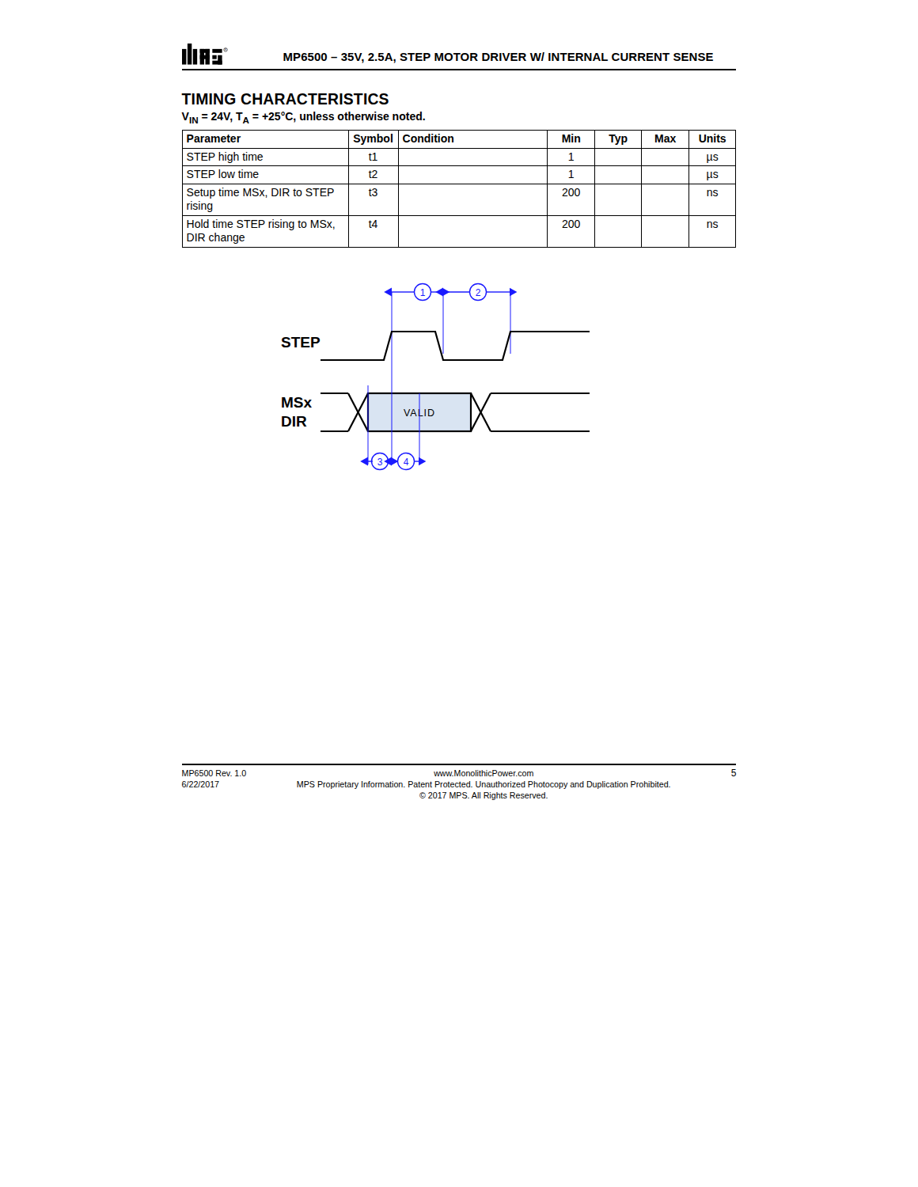R
MP6500 – 35V, 2.5A, STEP MOTOR DRIVER W/ INTERNAL CURRENT SENSE
TIMING CHARACTERISTICS
VIN = 24V, TA = +25°C, unless otherwise noted.
| Parameter | Symbol | Condition | Min | Typ | Max | Units |
| --- | --- | --- | --- | --- | --- | --- |
| STEP high time | t1 | | 1 | | | µs |
| STEP low time | t2 | | 1 | | | µs |
| Setup time MSx, DIR to STEP rising | t3 | | 200 | | | ns |
| Hold time STEP rising to MSx, DIR change | t4 | | 200 | | | ns |
1 2 STEP MSx DIR VALID 3 4
MP6500 Rev. 1.0
6/22/2017
www.MonolithicPower.com
MPS Proprietary Information. Patent Protected. Unauthorized Photocopy and Duplication Prohibited.
© 2017 MPS. All Rights Reserved.
5